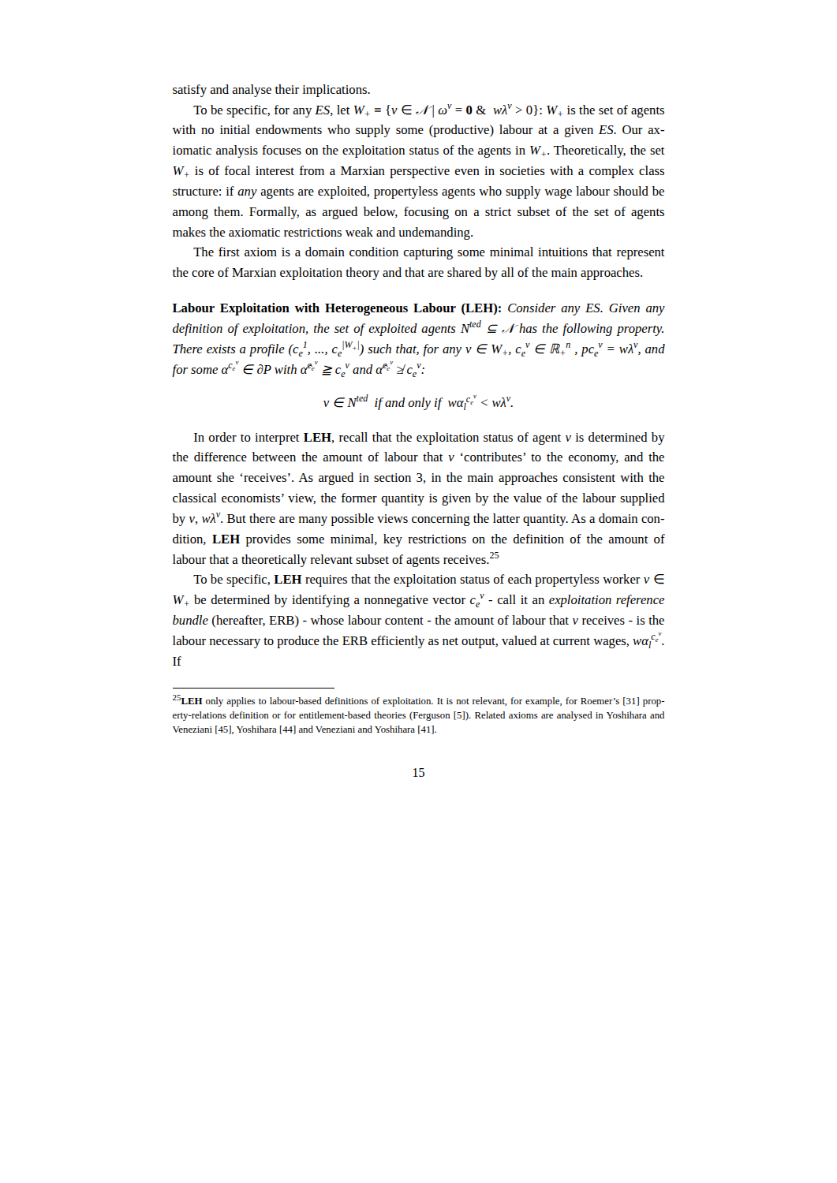satisfy and analyse their implications.
To be specific, for any ES, let W+ ≡ {ν ∈ 𝒩 | ων = 0 & wλν > 0}: W+ is the set of agents with no initial endowments who supply some (productive) labour at a given ES. Our axiomatic analysis focuses on the exploitation status of the agents in W+. Theoretically, the set W+ is of focal interest from a Marxian perspective even in societies with a complex class structure: if any agents are exploited, propertyless agents who supply wage labour should be among them. Formally, as argued below, focusing on a strict subset of the set of agents makes the axiomatic restrictions weak and undemanding.
The first axiom is a domain condition capturing some minimal intuitions that represent the core of Marxian exploitation theory and that are shared by all of the main approaches.
Labour Exploitation with Heterogeneous Labour (LEH): Consider any ES. Given any definition of exploitation, the set of exploited agents Nted ⊆ 𝒩 has the following property. There exists a profile (ce1, ..., ce|W+|) such that, for any ν ∈ W+, ceν ∈ ℝ+n , pceν = wλν, and for some αceν ∈ ∂P with α̂ceν ≧ ceν and α̂ceν ≱ ceν:
ν ∈ Nted if and only if wαlceν < wλν.
In order to interpret LEH, recall that the exploitation status of agent ν is determined by the difference between the amount of labour that ν ‘contributes’ to the economy, and the amount she ‘receives’. As argued in section 3, in the main approaches consistent with the classical economists’ view, the former quantity is given by the value of the labour supplied by ν, wλν. But there are many possible views concerning the latter quantity. As a domain condition, LEH provides some minimal, key restrictions on the definition of the amount of labour that a theoretically relevant subset of agents receives.25
To be specific, LEH requires that the exploitation status of each propertyless worker ν ∈ W+ be determined by identifying a nonnegative vector ceν - call it an exploitation reference bundle (hereafter, ERB) - whose labour content - the amount of labour that ν receives - is the labour necessary to produce the ERB efficiently as net output, valued at current wages, wαlceν. If
25LEH only applies to labour-based definitions of exploitation. It is not relevant, for example, for Roemer’s [31] property-relations definition or for entitlement-based theories (Ferguson [5]). Related axioms are analysed in Yoshihara and Veneziani [45], Yoshihara [44] and Veneziani and Yoshihara [41].
15